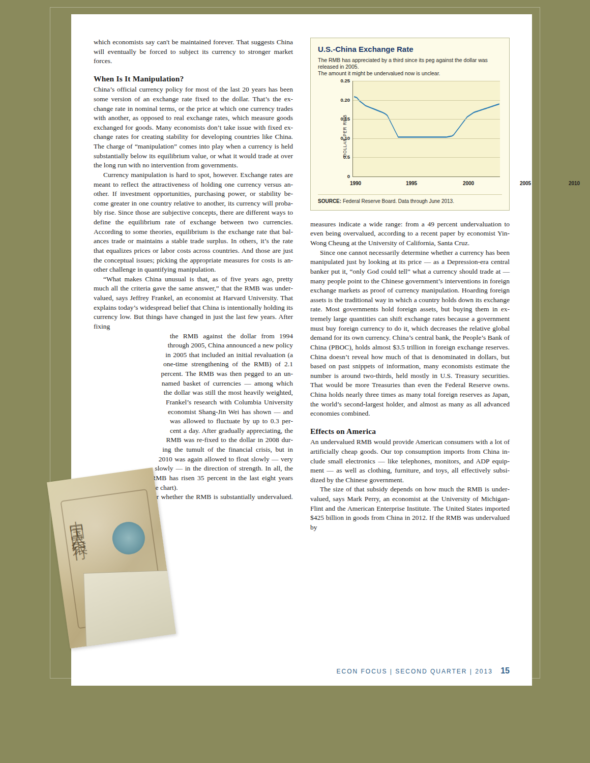which economists say can't be maintained forever. That suggests China will eventually be forced to subject its currency to stronger market forces.
When Is It Manipulation?
China’s official currency policy for most of the last 20 years has been some version of an exchange rate fixed to the dollar. That’s the exchange rate in nominal terms, or the price at which one currency trades with another, as opposed to real exchange rates, which measure goods exchanged for goods. Many economists don’t take issue with fixed exchange rates for creating stability for developing countries like China. The charge of “manipulation” comes into play when a currency is held substantially below its equilibrium value, or what it would trade at over the long run with no intervention from governments.
Currency manipulation is hard to spot, however. Exchange rates are meant to reflect the attractiveness of holding one currency versus another. If investment opportunities, purchasing power, or stability become greater in one country relative to another, its currency will probably rise. Since those are subjective concepts, there are different ways to define the equilibrium rate of exchange between two currencies. According to some theories, equilibrium is the exchange rate that balances trade or maintains a stable trade surplus. In others, it’s the rate that equalizes prices or labor costs across countries. And those are just the conceptual issues; picking the appropriate measures for costs is another challenge in quantifying manipulation.
“What makes China unusual is that, as of five years ago, pretty much all the criteria gave the same answer,” that the RMB was undervalued, says Jeffrey Frankel, an economist at Harvard University. That explains today’s widespread belief that China is intentionally holding its currency low. But things have changed in just the last few years. After fixing
the RMB against the dollar from 1994 through 2005, China announced a new policy in 2005 that included an initial revaluation (a one-time strengthening of the RMB) of 2.1 percent. The RMB was then pegged to an unnamed basket of currencies — among which the dollar was still the most heavily weighted, Frankel’s research with Columbia University economist Shang-Jin Wei has shown — and was allowed to fluctuate by up to 0.3 percent a day. After gradually appreciating, the RMB was re-fixed to the dollar in 2008 during the tumult of the financial crisis, but in 2010 was again allowed to float slowly — very slowly — in the direction of strength. In all, the RMB has risen 35 percent in the last eight years (see chart).
It is no longer clear whether the RMB is substantially undervalued. Conventional
U.S.-China Exchange Rate
The RMB has appreciated by a third since its peg against the dollar was released in 2005.
The amount it might be undervalued now is unclear.
DOLLAR PER RMB
0.25
0.20
0.15
0.10
0.5
0
1990
1995
2000
2005
2010
SOURCE: Federal Reserve Board. Data through June 2013.
measures indicate a wide range: from a 49 percent undervaluation to even being overvalued, according to a recent paper by economist Yin-Wong Cheung at the University of California, Santa Cruz.
Since one cannot necessarily determine whether a currency has been manipulated just by looking at its price — as a Depression-era central banker put it, “only God could tell” what a currency should trade at — many people point to the Chinese government’s interventions in foreign exchange markets as proof of currency manipulation. Hoarding foreign assets is the traditional way in which a country holds down its exchange rate. Most governments hold foreign assets, but buying them in extremely large quantities can shift exchange rates because a government must buy foreign currency to do it, which decreases the relative global demand for its own currency. China’s central bank, the People’s Bank of China (PBOC), holds almost $3.5 trillion in foreign exchange reserves. China doesn’t reveal how much of that is denominated in dollars, but based on past snippets of information, many economists estimate the number is around two-thirds, held mostly in U.S. Treasury securities. That would be more Treasuries than even the Federal Reserve owns. China holds nearly three times as many total foreign reserves as Japan, the world’s second-largest holder, and almost as many as all advanced economies combined.
Effects on America
An undervalued RMB would provide American consumers with a lot of artificially cheap goods. Our top consumption imports from China include small electronics — like telephones, monitors, and ADP equipment — as well as clothing, furniture, and toys, all effectively subsidized by the Chinese government.
The size of that subsidy depends on how much the RMB is undervalued, says Mark Perry, an economist at the University of Michigan-Flint and the American Enterprise Institute. The United States imported $425 billion in goods from China in 2012. If the RMB was undervalued by
中国人民银行
Econ Focus | Second Quarter | 2013 15